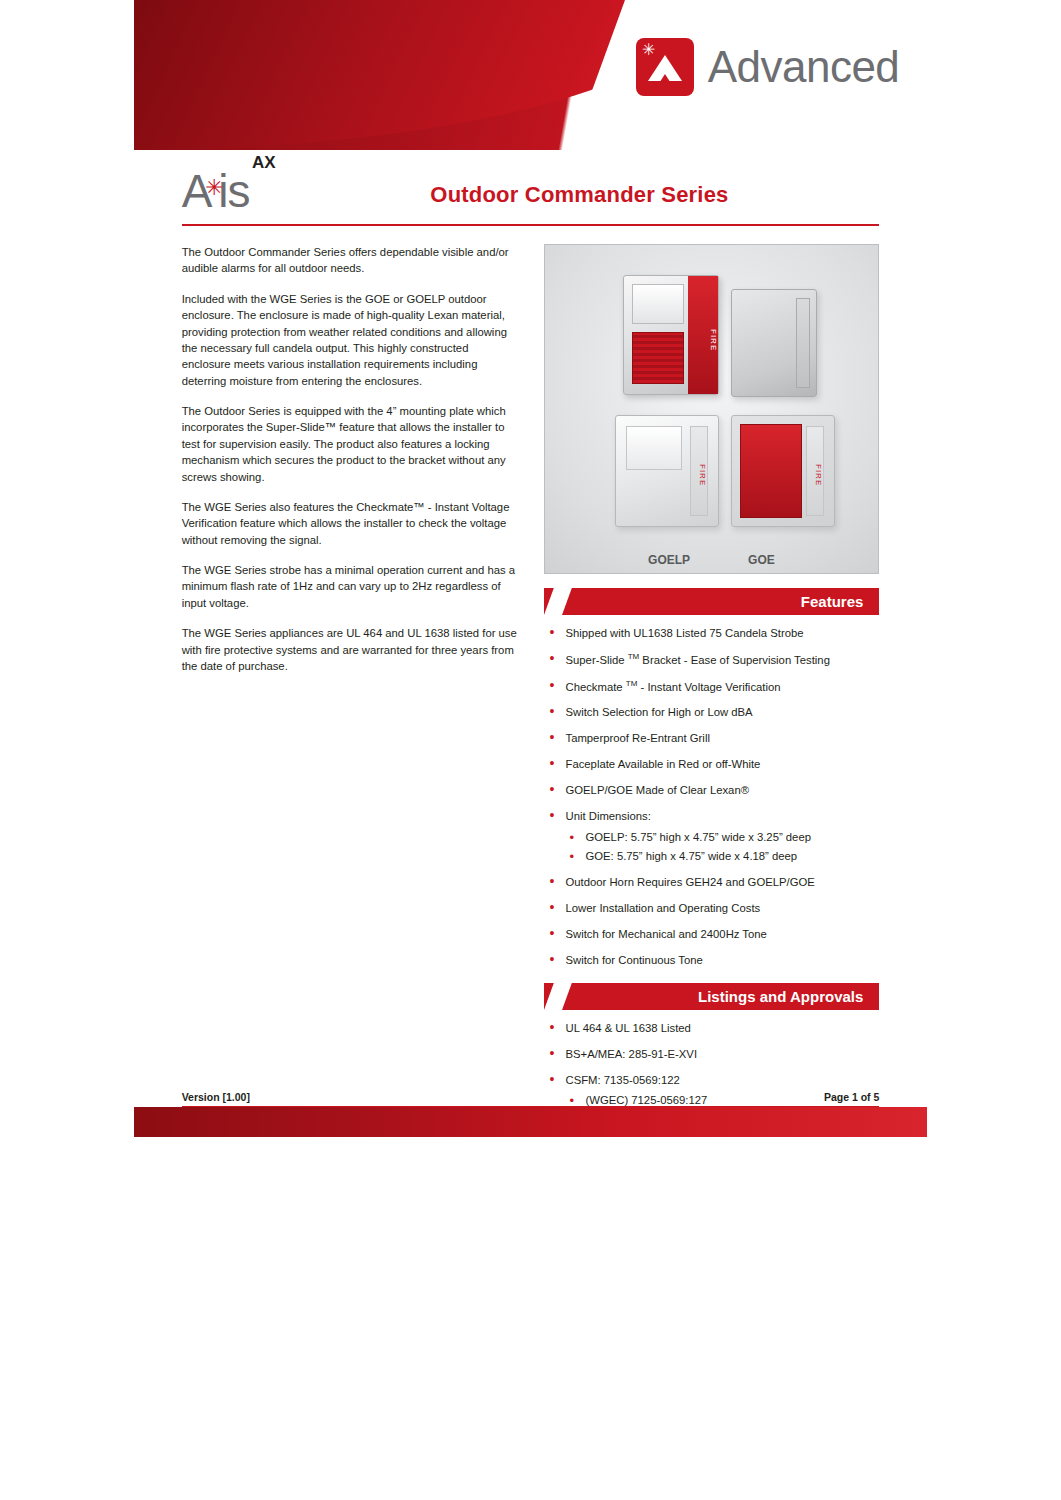✳
Advanced
A✳isAX
Outdoor Commander Series
The Outdoor Commander Series offers dependable visible and/or audible alarms for all outdoor needs.
Included with the WGE Series is the GOE or GOELP outdoor enclosure. The enclosure is made of high-quality Lexan material, providing protection from weather related conditions and allowing the necessary full candela output. This highly constructed enclosure meets various installation requirements including deterring moisture from entering the enclosures.
The Outdoor Series is equipped with the 4” mounting plate which incorporates the Super-Slide™ feature that allows the installer to test for supervision easily. The product also features a locking mechanism which secures the product to the bracket without any screws showing.
The WGE Series also features the Checkmate™ - Instant Voltage Verification feature which allows the installer to check the voltage without removing the signal.
The WGE Series strobe has a minimal operation current and has a minimum flash rate of 1Hz and can vary up to 2Hz regardless of input voltage.
The WGE Series appliances are UL 464 and UL 1638 listed for use with fire protective systems and are warranted for three years from the date of purchase.
FIRE
FIRE
FIRE
GOELP GOE
Features
Shipped with UL1638 Listed 75 Candela Strobe
Super-Slide TM Bracket - Ease of Supervision Testing
Checkmate TM - Instant Voltage Verification
Switch Selection for High or Low dBA
Tamperproof Re-Entrant Grill
Faceplate Available in Red or off-White
GOELP/GOE Made of Clear Lexan®
Unit Dimensions:
GOELP: 5.75” high x 4.75” wide x 3.25” deep
GOE: 5.75” high x 4.75” wide x 4.18” deep
Outdoor Horn Requires GEH24 and GOELP/GOE
Lower Installation and Operating Costs
Switch for Mechanical and 2400Hz Tone
Switch for Continuous Tone
Listings and Approvals
UL 464 & UL 1638 Listed
BS+A/MEA: 285-91-E-XVI
CSFM: 7135-0569:122
(WGEC) 7125-0569:127
(WGES) 7300-0569:124 (Enclosure)
Version [1.00]
Page 1 of 5